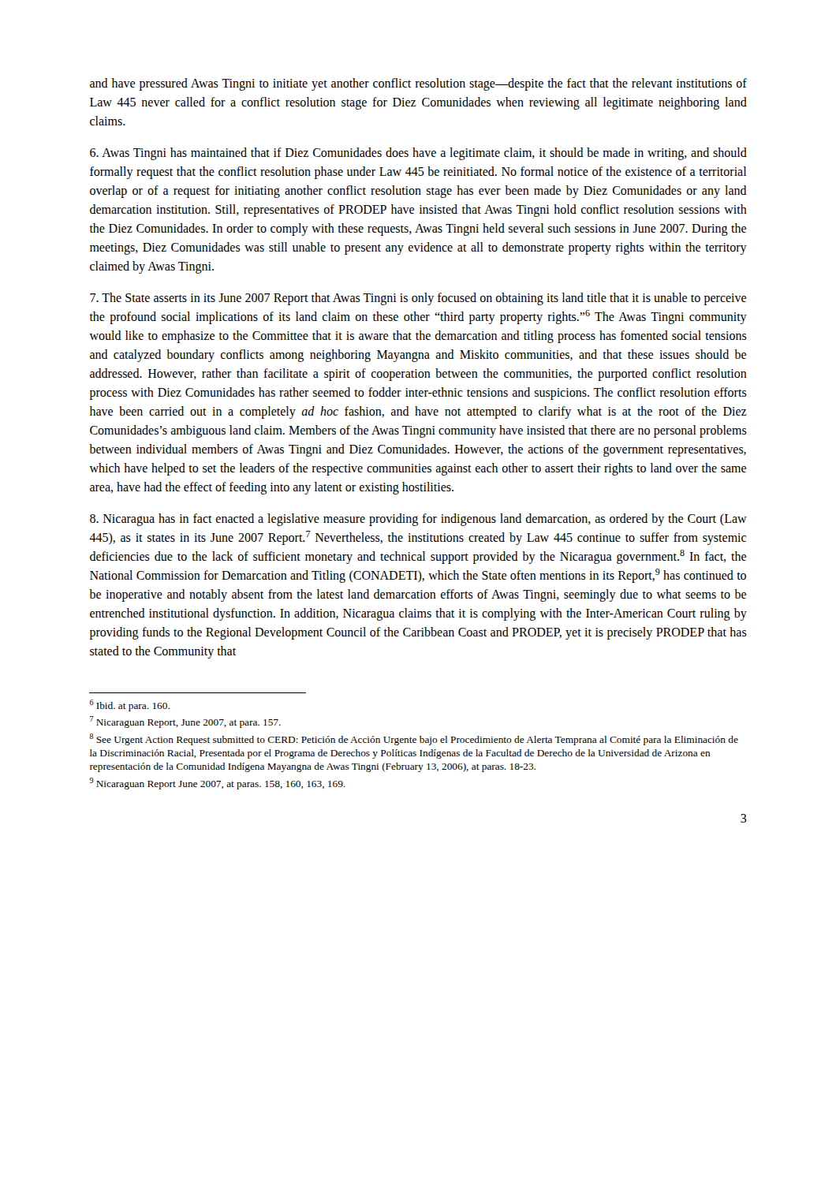and have pressured Awas Tingni to initiate yet another conflict resolution stage—despite the fact that the relevant institutions of Law 445 never called for a conflict resolution stage for Diez Comunidades when reviewing all legitimate neighboring land claims.
6. Awas Tingni has maintained that if Diez Comunidades does have a legitimate claim, it should be made in writing, and should formally request that the conflict resolution phase under Law 445 be reinitiated. No formal notice of the existence of a territorial overlap or of a request for initiating another conflict resolution stage has ever been made by Diez Comunidades or any land demarcation institution. Still, representatives of PRODEP have insisted that Awas Tingni hold conflict resolution sessions with the Diez Comunidades. In order to comply with these requests, Awas Tingni held several such sessions in June 2007. During the meetings, Diez Comunidades was still unable to present any evidence at all to demonstrate property rights within the territory claimed by Awas Tingni.
7. The State asserts in its June 2007 Report that Awas Tingni is only focused on obtaining its land title that it is unable to perceive the profound social implications of its land claim on these other “third party property rights.”6 The Awas Tingni community would like to emphasize to the Committee that it is aware that the demarcation and titling process has fomented social tensions and catalyzed boundary conflicts among neighboring Mayangna and Miskito communities, and that these issues should be addressed. However, rather than facilitate a spirit of cooperation between the communities, the purported conflict resolution process with Diez Comunidades has rather seemed to fodder inter-ethnic tensions and suspicions. The conflict resolution efforts have been carried out in a completely ad hoc fashion, and have not attempted to clarify what is at the root of the Diez Comunidades’s ambiguous land claim. Members of the Awas Tingni community have insisted that there are no personal problems between individual members of Awas Tingni and Diez Comunidades. However, the actions of the government representatives, which have helped to set the leaders of the respective communities against each other to assert their rights to land over the same area, have had the effect of feeding into any latent or existing hostilities.
8. Nicaragua has in fact enacted a legislative measure providing for indigenous land demarcation, as ordered by the Court (Law 445), as it states in its June 2007 Report.7 Nevertheless, the institutions created by Law 445 continue to suffer from systemic deficiencies due to the lack of sufficient monetary and technical support provided by the Nicaragua government.8 In fact, the National Commission for Demarcation and Titling (CONADETI), which the State often mentions in its Report,9 has continued to be inoperative and notably absent from the latest land demarcation efforts of Awas Tingni, seemingly due to what seems to be entrenched institutional dysfunction. In addition, Nicaragua claims that it is complying with the Inter-American Court ruling by providing funds to the Regional Development Council of the Caribbean Coast and PRODEP, yet it is precisely PRODEP that has stated to the Community that
6 Ibid. at para. 160.
7 Nicaraguan Report, June 2007, at para. 157.
8 See Urgent Action Request submitted to CERD: Petición de Acción Urgente bajo el Procedimiento de Alerta Temprana al Comité para la Eliminación de la Discriminación Racial, Presentada por el Programa de Derechos y Políticas Indígenas de la Facultad de Derecho de la Universidad de Arizona en representación de la Comunidad Indígena Mayangna de Awas Tingni (February 13, 2006), at paras. 18-23.
9 Nicaraguan Report June 2007, at paras. 158, 160, 163, 169.
3